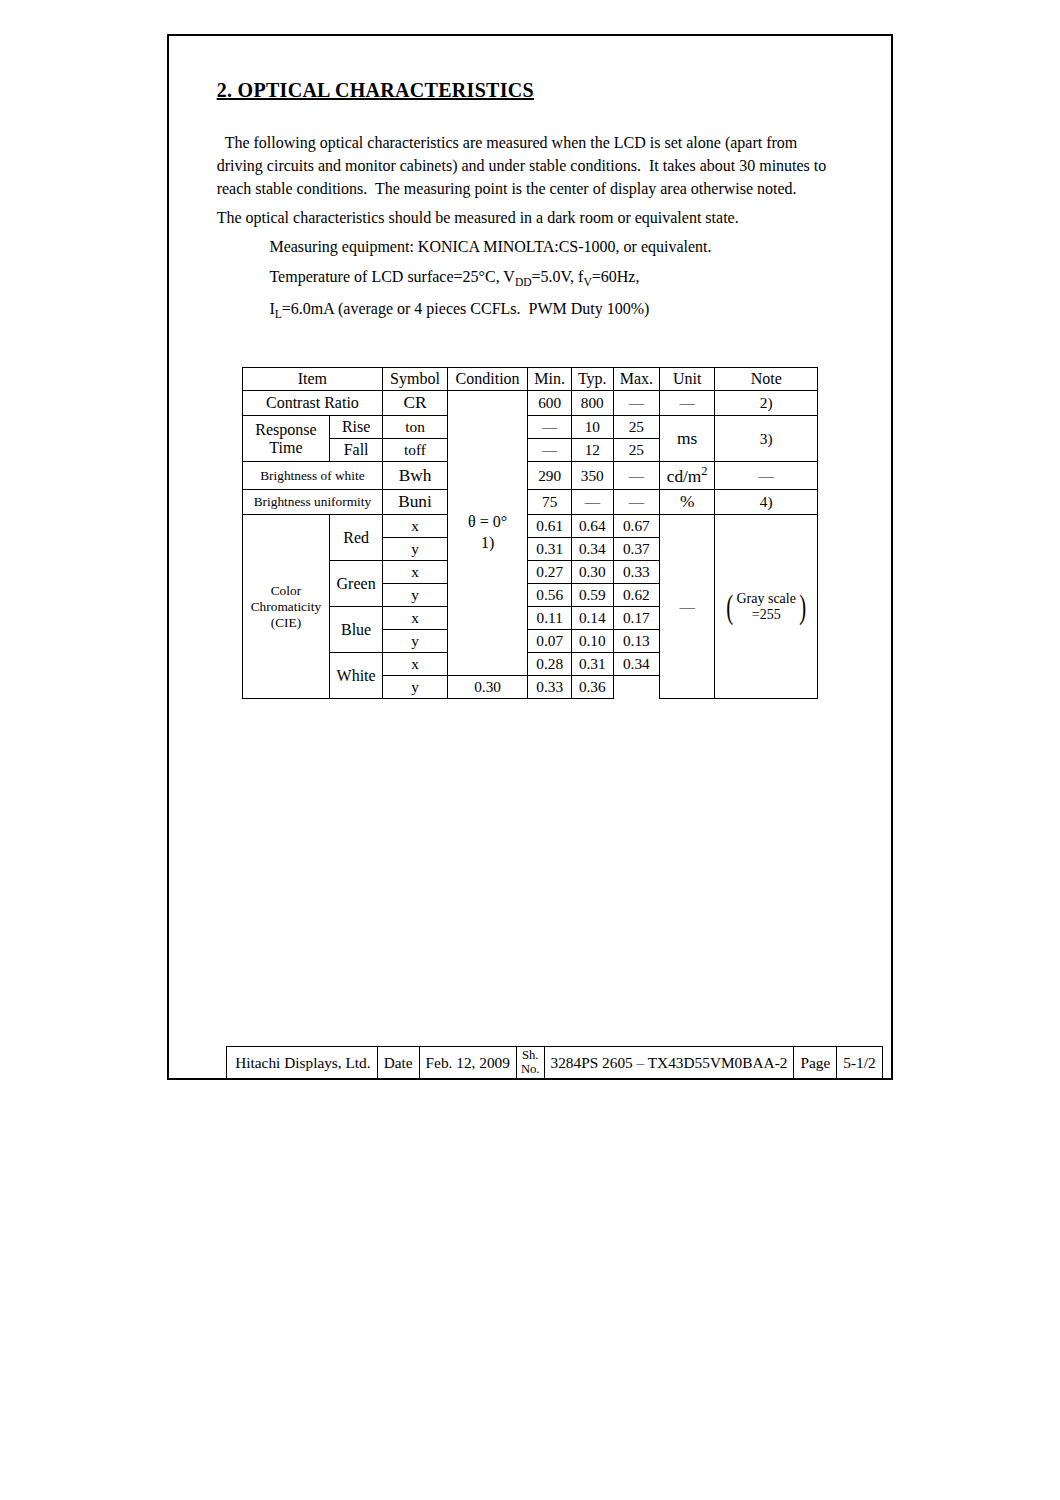2. OPTICAL CHARACTERISTICS
The following optical characteristics are measured when the LCD is set alone (apart from driving circuits and monitor cabinets) and under stable conditions. It takes about 30 minutes to reach stable conditions. The measuring point is the center of display area otherwise noted.
The optical characteristics should be measured in a dark room or equivalent state.
Measuring equipment: KONICA MINOLTA:CS-1000, or equivalent.
Temperature of LCD surface=25°C, VDD=5.0V, fV=60Hz,
IL=6.0mA (average or 4 pieces CCFLs. PWM Duty 100%)
| Item | Symbol | Condition | Min. | Typ. | Max. | Unit | Note |
| --- | --- | --- | --- | --- | --- | --- | --- |
| Contrast Ratio | CR | θ = 0° 1) | 600 | 800 | — | — | 2) |
| Response Time | Rise | ton | — | 10 | 25 | ms | 3) |
| Fall | toff | — | 12 | 25 |
| Brightness of white | Bwh | 290 | 350 | — | cd/m 2 | — |
| Brightness uniformity | Buni | 75 | — | — | % | 4) |
| Color Chromaticity (CIE) | Red | x | 0.61 | 0.64 | 0.67 | — | ( Gray scale =255 ) |
| y | 0.31 | 0.34 | 0.37 |
| Green | x | 0.27 | 0.30 | 0.33 |
| y | 0.56 | 0.59 | 0.62 |
| Blue | x | 0.11 | 0.14 | 0.17 |
| y | 0.07 | 0.10 | 0.13 |
| White | x | 0.28 | 0.31 | 0.34 |
| y | 0.30 | 0.33 | 0.36 |
| Hitachi Displays, Ltd. | Date | Feb. 12, 2009 | Sh. No. | 3284PS 2605 – TX43D55VM0BAA-2 | Page | 5-1/2 |